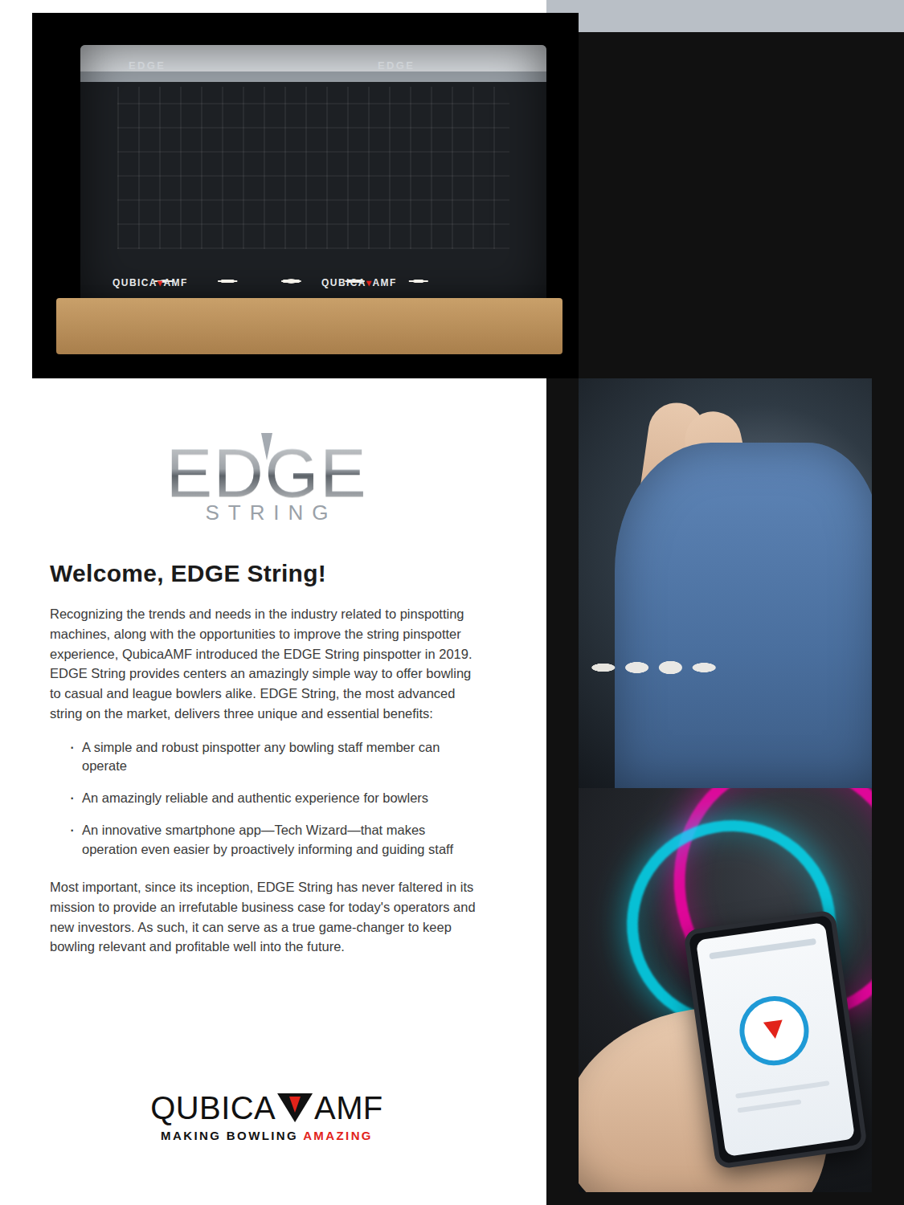EDGE
EDGE
QUBICA▾AMF
QUBICA▾AMF
ED GE STRING
Welcome, EDGE String!
Recognizing the trends and needs in the industry related to pinspotting machines, along with the opportunities to improve the string pinspotter experience, QubicaAMF introduced the EDGE String pinspotter in 2019. EDGE String provides centers an amazingly simple way to offer bowling to casual and league bowlers alike. EDGE String, the most advanced string on the market, delivers three unique and essential benefits:
A simple and robust pinspotter any bowling staff member can operate
An amazingly reliable and authentic experience for bowlers
An innovative smartphone app—Tech Wizard—that makes operation even easier by proactively informing and guiding staff
Most important, since its inception, EDGE String has never faltered in its mission to provide an irrefutable business case for today's operators and new investors. As such, it can serve as a true game-changer to keep bowling relevant and profitable well into the future.
QUBICA AMF
MAKING BOWLING AMAZING